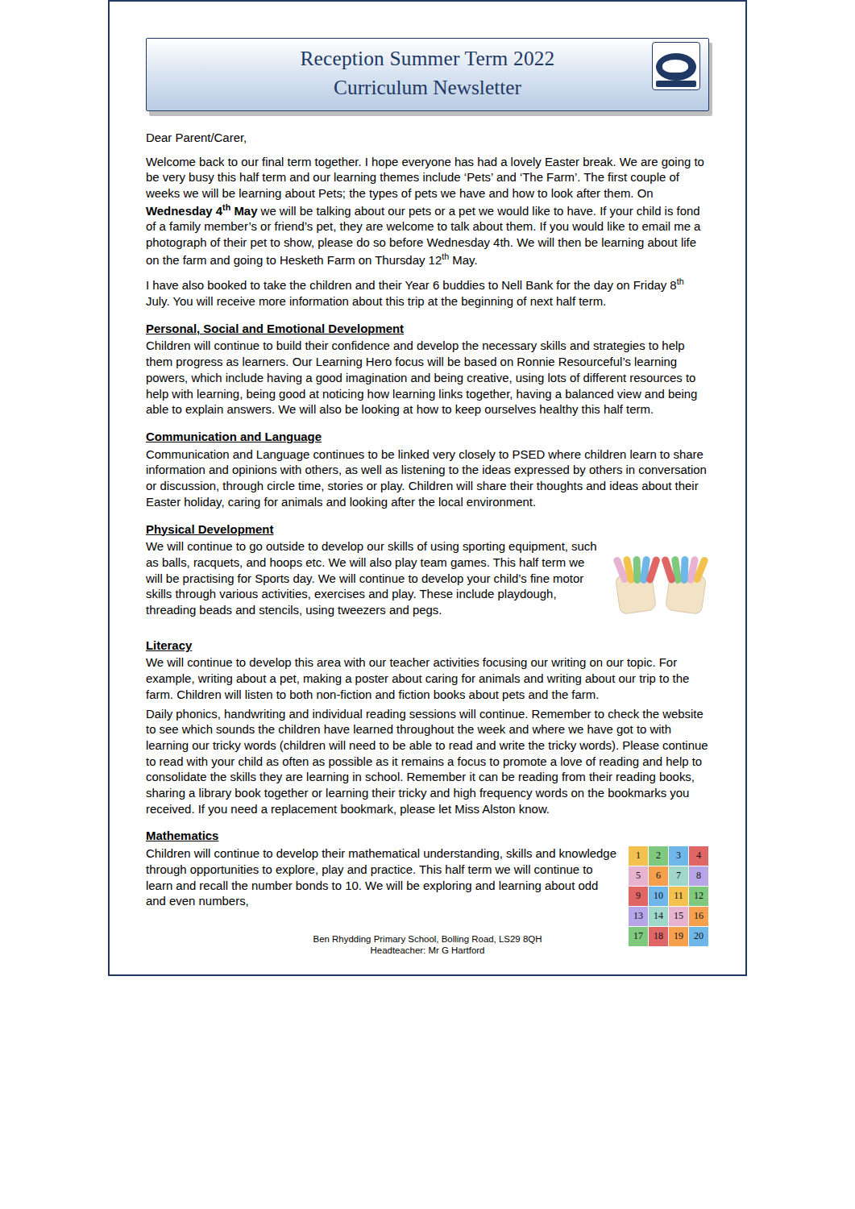Reception Summer Term 2022
Curriculum Newsletter
Dear Parent/Carer,
Welcome back to our final term together. I hope everyone has had a lovely Easter break. We are going to be very busy this half term and our learning themes include ‘Pets’ and ‘The Farm’. The first couple of weeks we will be learning about Pets; the types of pets we have and how to look after them. On Wednesday 4th May we will be talking about our pets or a pet we would like to have. If your child is fond of a family member’s or friend’s pet, they are welcome to talk about them. If you would like to email me a photograph of their pet to show, please do so before Wednesday 4th. We will then be learning about life on the farm and going to Hesketh Farm on Thursday 12th May.
I have also booked to take the children and their Year 6 buddies to Nell Bank for the day on Friday 8th July. You will receive more information about this trip at the beginning of next half term.
Personal, Social and Emotional Development
Children will continue to build their confidence and develop the necessary skills and strategies to help them progress as learners. Our Learning Hero focus will be based on Ronnie Resourceful’s learning powers, which include having a good imagination and being creative, using lots of different resources to help with learning, being good at noticing how learning links together, having a balanced view and being able to explain answers. We will also be looking at how to keep ourselves healthy this half term.
Communication and Language
Communication and Language continues to be linked very closely to PSED where children learn to share information and opinions with others, as well as listening to the ideas expressed by others in conversation or discussion, through circle time, stories or play. Children will share their thoughts and ideas about their Easter holiday, caring for animals and looking after the local environment.
Physical Development
We will continue to go outside to develop our skills of using sporting equipment, such as balls, racquets, and hoops etc. We will also play team games. This half term we will be practising for Sports day. We will continue to develop your child’s fine motor skills through various activities, exercises and play. These include playdough, threading beads and stencils, using tweezers and pegs.
Literacy
We will continue to develop this area with our teacher activities focusing our writing on our topic. For example, writing about a pet, making a poster about caring for animals and writing about our trip to the farm. Children will listen to both non-fiction and fiction books about pets and the farm.
Daily phonics, handwriting and individual reading sessions will continue. Remember to check the website to see which sounds the children have learned throughout the week and where we have got to with learning our tricky words (children will need to be able to read and write the tricky words). Please continue to read with your child as often as possible as it remains a focus to promote a love of reading and help to consolidate the skills they are learning in school. Remember it can be reading from their reading books, sharing a library book together or learning their tricky and high frequency words on the bookmarks you received. If you need a replacement bookmark, please let Miss Alston know.
Mathematics
| 1 | 2 | 3 | 4 |
| 5 | 6 | 7 | 8 |
| 9 | 10 | 11 | 12 |
| 13 | 14 | 15 | 16 |
| 17 | 18 | 19 | 20 |
Children will continue to develop their mathematical understanding, skills and knowledge through opportunities to explore, play and practice. This half term we will continue to learn and recall the number bonds to 10. We will be exploring and learning about odd and even numbers,
Ben Rhydding Primary School, Bolling Road, LS29 8QH
Headteacher: Mr G Hartford